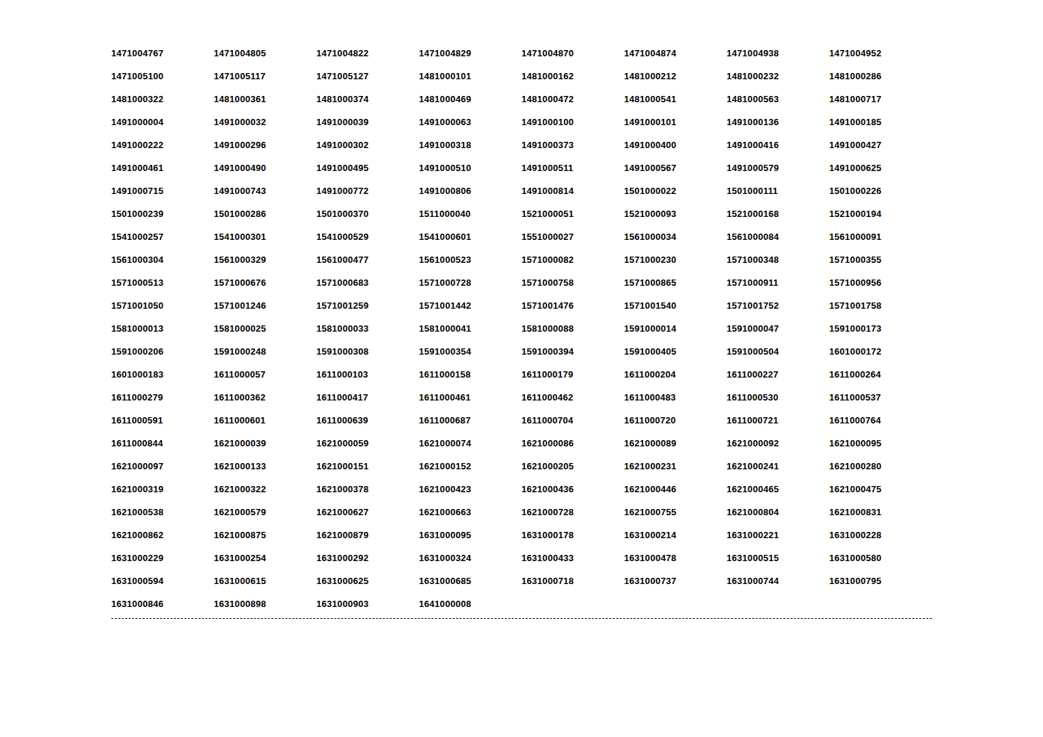| 1471004767 | 1471004805 | 1471004822 | 1471004829 | 1471004870 | 1471004874 | 1471004938 | 1471004952 |
| 1471005100 | 1471005117 | 1471005127 | 1481000101 | 1481000162 | 1481000212 | 1481000232 | 1481000286 |
| 1481000322 | 1481000361 | 1481000374 | 1481000469 | 1481000472 | 1481000541 | 1481000563 | 1481000717 |
| 1491000004 | 1491000032 | 1491000039 | 1491000063 | 1491000100 | 1491000101 | 1491000136 | 1491000185 |
| 1491000222 | 1491000296 | 1491000302 | 1491000318 | 1491000373 | 1491000400 | 1491000416 | 1491000427 |
| 1491000461 | 1491000490 | 1491000495 | 1491000510 | 1491000511 | 1491000567 | 1491000579 | 1491000625 |
| 1491000715 | 1491000743 | 1491000772 | 1491000806 | 1491000814 | 1501000022 | 1501000111 | 1501000226 |
| 1501000239 | 1501000286 | 1501000370 | 1511000040 | 1521000051 | 1521000093 | 1521000168 | 1521000194 |
| 1541000257 | 1541000301 | 1541000529 | 1541000601 | 1551000027 | 1561000034 | 1561000084 | 1561000091 |
| 1561000304 | 1561000329 | 1561000477 | 1561000523 | 1571000082 | 1571000230 | 1571000348 | 1571000355 |
| 1571000513 | 1571000676 | 1571000683 | 1571000728 | 1571000758 | 1571000865 | 1571000911 | 1571000956 |
| 1571001050 | 1571001246 | 1571001259 | 1571001442 | 1571001476 | 1571001540 | 1571001752 | 1571001758 |
| 1581000013 | 1581000025 | 1581000033 | 1581000041 | 1581000088 | 1591000014 | 1591000047 | 1591000173 |
| 1591000206 | 1591000248 | 1591000308 | 1591000354 | 1591000394 | 1591000405 | 1591000504 | 1601000172 |
| 1601000183 | 1611000057 | 1611000103 | 1611000158 | 1611000179 | 1611000204 | 1611000227 | 1611000264 |
| 1611000279 | 1611000362 | 1611000417 | 1611000461 | 1611000462 | 1611000483 | 1611000530 | 1611000537 |
| 1611000591 | 1611000601 | 1611000639 | 1611000687 | 1611000704 | 1611000720 | 1611000721 | 1611000764 |
| 1611000844 | 1621000039 | 1621000059 | 1621000074 | 1621000086 | 1621000089 | 1621000092 | 1621000095 |
| 1621000097 | 1621000133 | 1621000151 | 1621000152 | 1621000205 | 1621000231 | 1621000241 | 1621000280 |
| 1621000319 | 1621000322 | 1621000378 | 1621000423 | 1621000436 | 1621000446 | 1621000465 | 1621000475 |
| 1621000538 | 1621000579 | 1621000627 | 1621000663 | 1621000728 | 1621000755 | 1621000804 | 1621000831 |
| 1621000862 | 1621000875 | 1621000879 | 1631000095 | 1631000178 | 1631000214 | 1631000221 | 1631000228 |
| 1631000229 | 1631000254 | 1631000292 | 1631000324 | 1631000433 | 1631000478 | 1631000515 | 1631000580 |
| 1631000594 | 1631000615 | 1631000625 | 1631000685 | 1631000718 | 1631000737 | 1631000744 | 1631000795 |
| 1631000846 | 1631000898 | 1631000903 | 1641000008 | | | | |